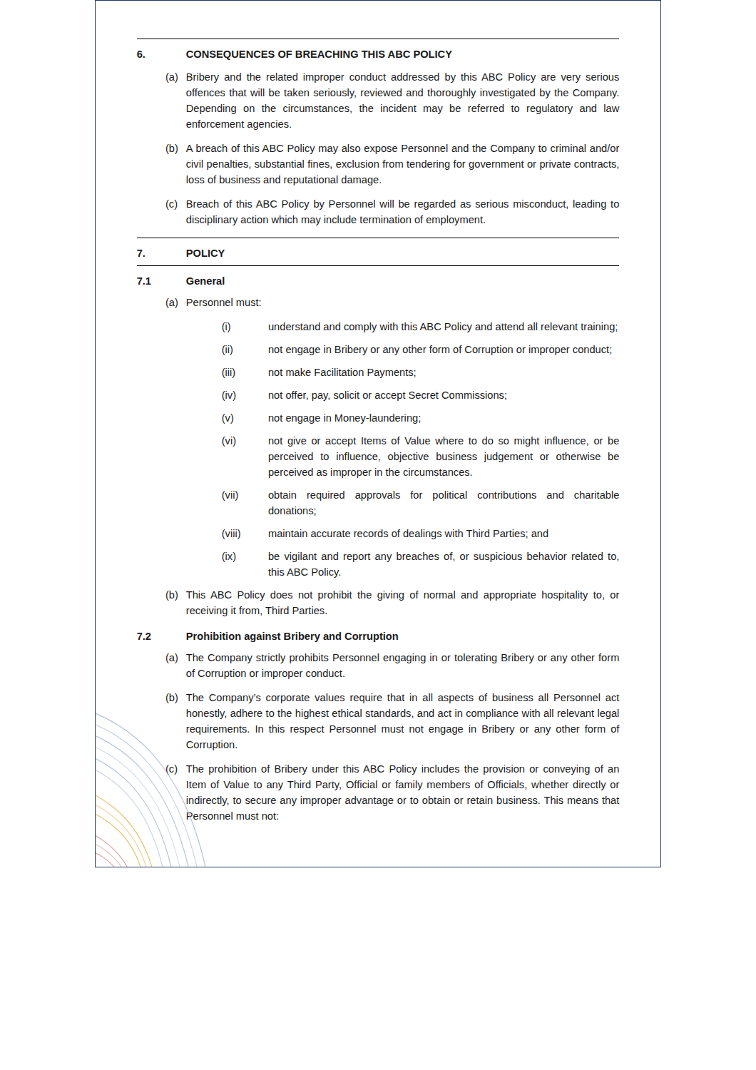6.
CONSEQUENCES OF BREACHING THIS ABC POLICY
(a)
Bribery and the related improper conduct addressed by this ABC Policy are very serious offences that will be taken seriously, reviewed and thoroughly investigated by the Company. Depending on the circumstances, the incident may be referred to regulatory and law enforcement agencies.
(b)
A breach of this ABC Policy may also expose Personnel and the Company to criminal and/or civil penalties, substantial fines, exclusion from tendering for government or private contracts, loss of business and reputational damage.
(c)
Breach of this ABC Policy by Personnel will be regarded as serious misconduct, leading to disciplinary action which may include termination of employment.
7.
POLICY
7.1
General
(a)
Personnel must:
(i)
understand and comply with this ABC Policy and attend all relevant training;
(ii)
not engage in Bribery or any other form of Corruption or improper conduct;
(iii)
not make Facilitation Payments;
(iv)
not offer, pay, solicit or accept Secret Commissions;
(v)
not engage in Money-laundering;
(vi)
not give or accept Items of Value where to do so might influence, or be perceived to influence, objective business judgement or otherwise be perceived as improper in the circumstances.
(vii)
obtain required approvals for political contributions and charitable donations;
(viii)
maintain accurate records of dealings with Third Parties; and
(ix)
be vigilant and report any breaches of, or suspicious behavior related to, this ABC Policy.
(b)
This ABC Policy does not prohibit the giving of normal and appropriate hospitality to, or receiving it from, Third Parties.
7.2
Prohibition against Bribery and Corruption
(a)
The Company strictly prohibits Personnel engaging in or tolerating Bribery or any other form of Corruption or improper conduct.
(b)
The Company’s corporate values require that in all aspects of business all Personnel act honestly, adhere to the highest ethical standards, and act in compliance with all relevant legal requirements. In this respect Personnel must not engage in Bribery or any other form of Corruption.
(c)
The prohibition of Bribery under this ABC Policy includes the provision or conveying of an Item of Value to any Third Party, Official or family members of Officials, whether directly or indirectly, to secure any improper advantage or to obtain or retain business. This means that Personnel must not: